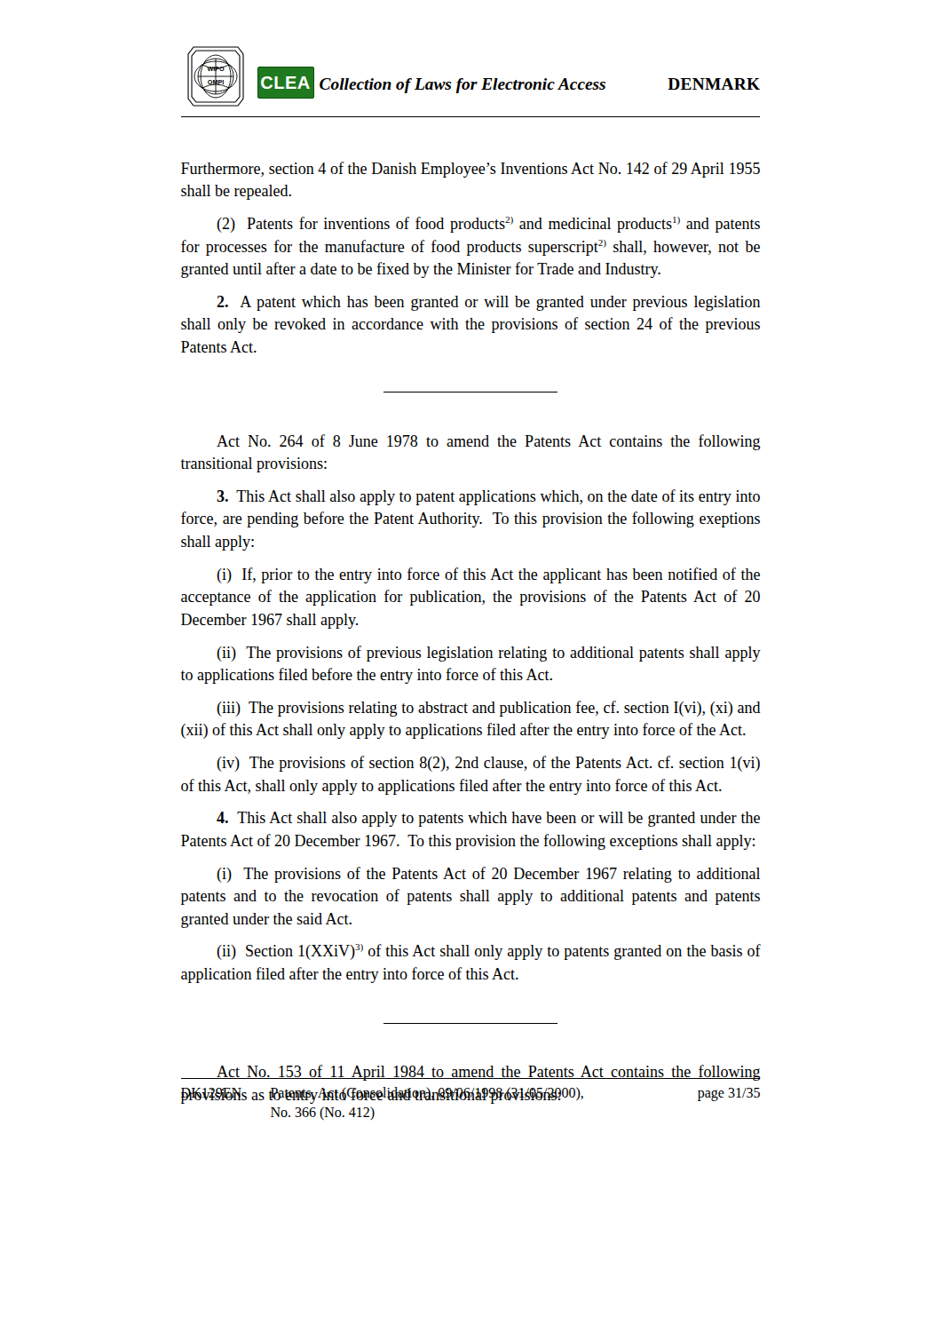WIPO OMPI
CLEA
Collection of Laws for Electronic Access
DENMARK
Furthermore, section 4 of the Danish Employee’s Inventions Act No. 142 of 29 April 1955 shall be repealed.
(2) Patents for inventions of food products2) and medicinal products1) and patents for processes for the manufacture of food products superscript2) shall, however, not be granted until after a date to be fixed by the Minister for Trade and Industry.
2. A patent which has been granted or will be granted under previous legislation shall only be revoked in accordance with the provisions of section 24 of the previous Patents Act.
Act No. 264 of 8 June 1978 to amend the Patents Act contains the following transitional provisions:
3. This Act shall also apply to patent applications which, on the date of its entry into force, are pending before the Patent Authority. To this provision the following exeptions shall apply:
(i) If, prior to the entry into force of this Act the applicant has been notified of the acceptance of the application for publication, the provisions of the Patents Act of 20 December 1967 shall apply.
(ii) The provisions of previous legislation relating to additional patents shall apply to applications filed before the entry into force of this Act.
(iii) The provisions relating to abstract and publication fee, cf. section I(vi), (xi) and (xii) of this Act shall only apply to applications filed after the entry into force of the Act.
(iv) The provisions of section 8(2), 2nd clause, of the Patents Act. cf. section 1(vi) of this Act, shall only apply to applications filed after the entry into force of this Act.
4. This Act shall also apply to patents which have been or will be granted under the Patents Act of 20 December 1967. To this provision the following exceptions shall apply:
(i) The provisions of the Patents Act of 20 December 1967 relating to additional patents and to the revocation of patents shall apply to additional patents and patents granted under the said Act.
(ii) Section 1(XXiV)3) of this Act shall only apply to patents granted on the basis of application filed after the entry into force of this Act.
Act No. 153 of 11 April 1984 to amend the Patents Act contains the following provisions as to entry into force and transitional provisions:
DK129EN
Patents, Act (Consolidation), 09/06/1998 (31/05/2000),
No. 366 (No. 412)
page 31/35